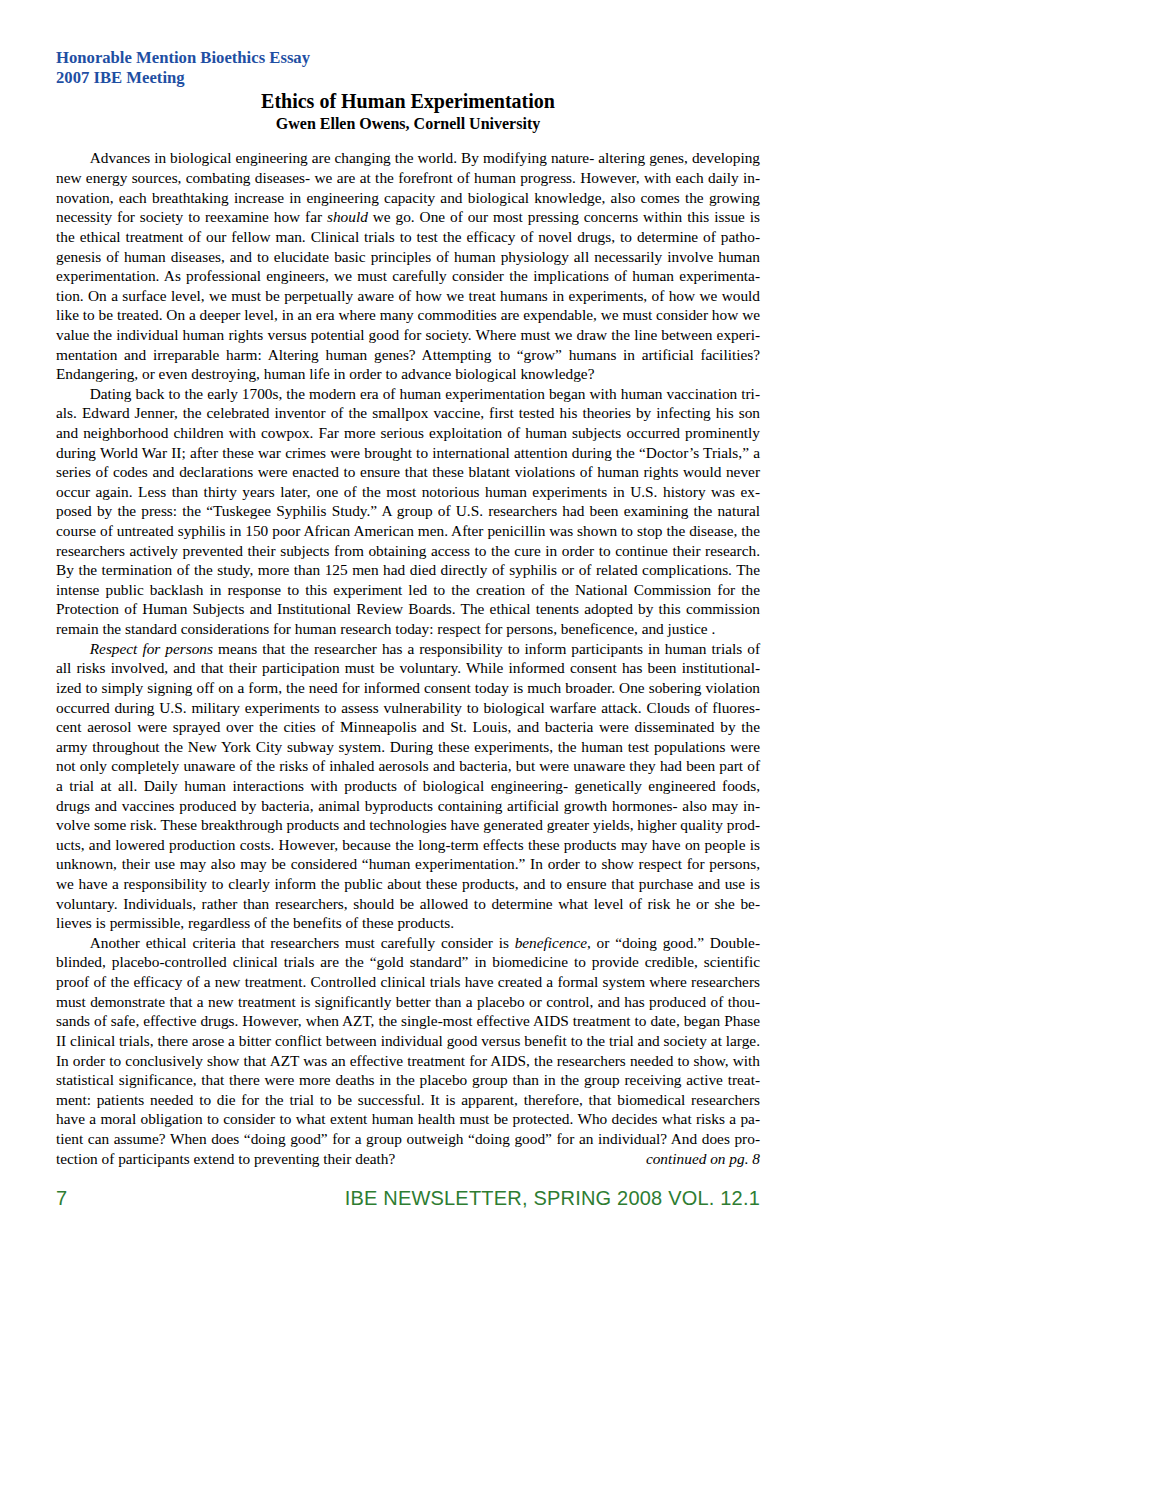Honorable Mention Bioethics Essay
2007 IBE Meeting
Ethics of Human Experimentation
Gwen Ellen Owens, Cornell University
Advances in biological engineering are changing the world. By modifying nature- altering genes, developing new energy sources, combating diseases- we are at the forefront of human progress. However, with each daily innovation, each breathtaking increase in engineering capacity and biological knowledge, also comes the growing necessity for society to reexamine how far should we go. One of our most pressing concerns within this issue is the ethical treatment of our fellow man. Clinical trials to test the efficacy of novel drugs, to determine of pathogenesis of human diseases, and to elucidate basic principles of human physiology all necessarily involve human experimentation. As professional engineers, we must carefully consider the implications of human experimentation. On a surface level, we must be perpetually aware of how we treat humans in experiments, of how we would like to be treated. On a deeper level, in an era where many commodities are expendable, we must consider how we value the individual human rights versus potential good for society. Where must we draw the line between experimentation and irreparable harm: Altering human genes? Attempting to “grow” humans in artificial facilities? Endangering, or even destroying, human life in order to advance biological knowledge?
Dating back to the early 1700s, the modern era of human experimentation began with human vaccination trials. Edward Jenner, the celebrated inventor of the smallpox vaccine, first tested his theories by infecting his son and neighborhood children with cowpox. Far more serious exploitation of human subjects occurred prominently during World War II; after these war crimes were brought to international attention during the “Doctor’s Trials,” a series of codes and declarations were enacted to ensure that these blatant violations of human rights would never occur again. Less than thirty years later, one of the most notorious human experiments in U.S. history was exposed by the press: the “Tuskegee Syphilis Study.” A group of U.S. researchers had been examining the natural course of untreated syphilis in 150 poor African American men. After penicillin was shown to stop the disease, the researchers actively prevented their subjects from obtaining access to the cure in order to continue their research. By the termination of the study, more than 125 men had died directly of syphilis or of related complications. The intense public backlash in response to this experiment led to the creation of the National Commission for the Protection of Human Subjects and Institutional Review Boards. The ethical tenents adopted by this commission remain the standard considerations for human research today: respect for persons, beneficence, and justice .
Respect for persons means that the researcher has a responsibility to inform participants in human trials of all risks involved, and that their participation must be voluntary. While informed consent has been institutionalized to simply signing off on a form, the need for informed consent today is much broader. One sobering violation occurred during U.S. military experiments to assess vulnerability to biological warfare attack. Clouds of fluorescent aerosol were sprayed over the cities of Minneapolis and St. Louis, and bacteria were disseminated by the army throughout the New York City subway system. During these experiments, the human test populations were not only completely unaware of the risks of inhaled aerosols and bacteria, but were unaware they had been part of a trial at all. Daily human interactions with products of biological engineering- genetically engineered foods, drugs and vaccines produced by bacteria, animal byproducts containing artificial growth hormones- also may involve some risk. These breakthrough products and technologies have generated greater yields, higher quality products, and lowered production costs. However, because the long-term effects these products may have on people is unknown, their use may also may be considered “human experimentation.” In order to show respect for persons, we have a responsibility to clearly inform the public about these products, and to ensure that purchase and use is voluntary. Individuals, rather than researchers, should be allowed to determine what level of risk he or she believes is permissible, regardless of the benefits of these products.
Another ethical criteria that researchers must carefully consider is beneficence, or “doing good.” Double-blinded, placebo-controlled clinical trials are the “gold standard” in biomedicine to provide credible, scientific proof of the efficacy of a new treatment. Controlled clinical trials have created a formal system where researchers must demonstrate that a new treatment is significantly better than a placebo or control, and has produced of thousands of safe, effective drugs. However, when AZT, the single-most effective AIDS treatment to date, began Phase II clinical trials, there arose a bitter conflict between individual good versus benefit to the trial and society at large. In order to conclusively show that AZT was an effective treatment for AIDS, the researchers needed to show, with statistical significance, that there were more deaths in the placebo group than in the group receiving active treatment: patients needed to die for the trial to be successful. It is apparent, therefore, that biomedical researchers have a moral obligation to consider to what extent human health must be protected. Who decides what risks a patient can assume? When does “doing good” for a group outweigh “doing good” for an individual? And does protection of participants extend to preventing their death? continued on pg. 8
7 IBE NEWSLETTER, SPRING 2008 VOL. 12.1